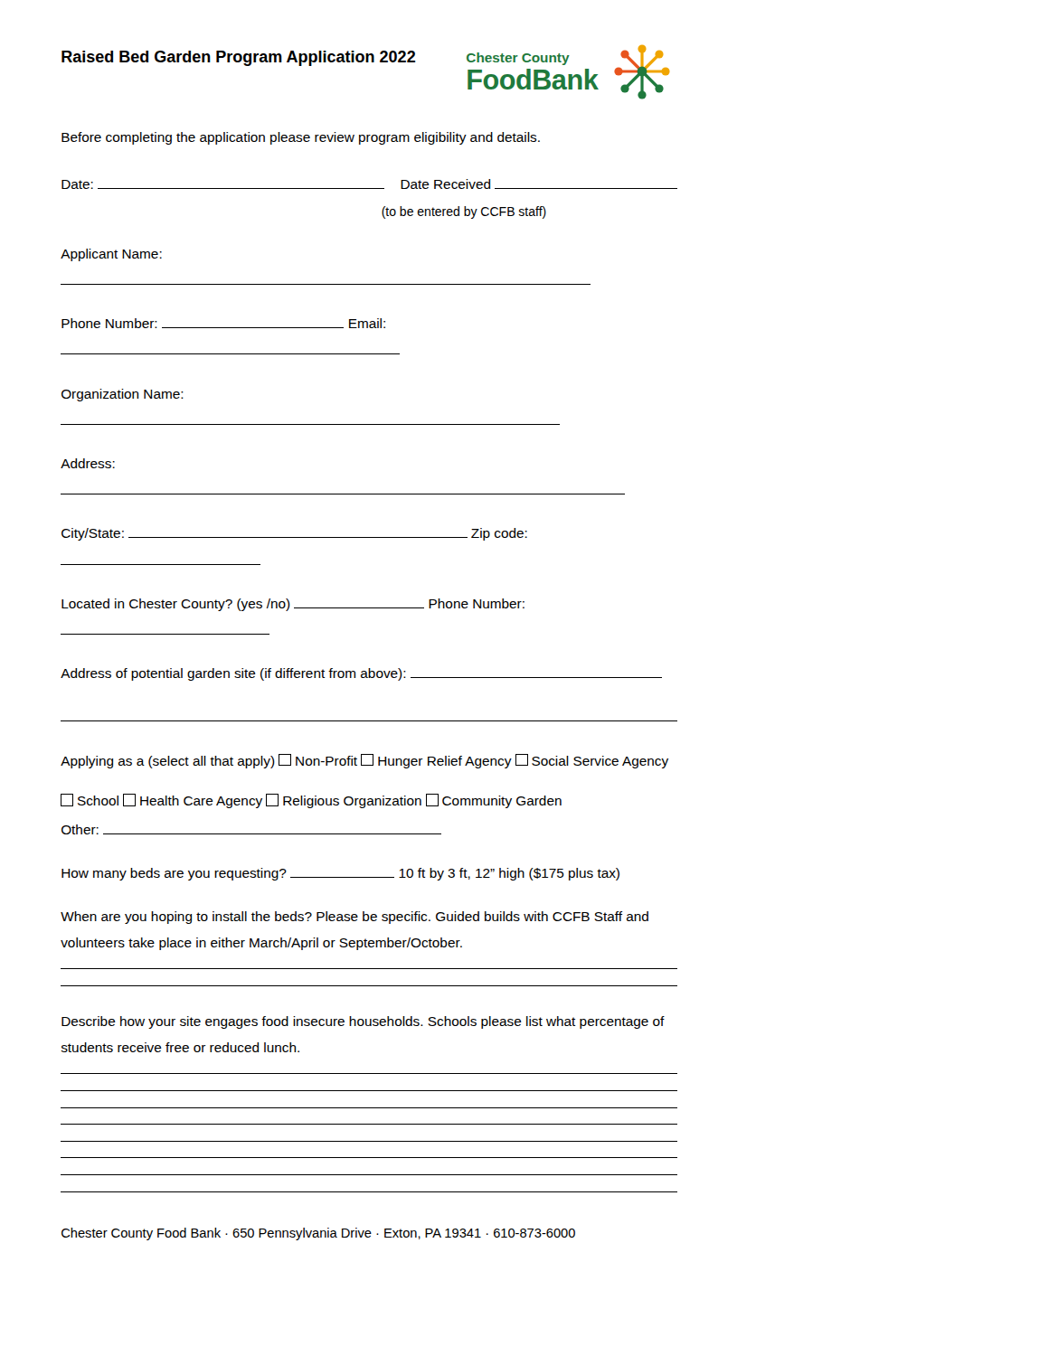Raised Bed Garden Program Application 2022
Chester County FoodBank
Before completing the application please review program eligibility and details.
Date:
Date Received
(to be entered by CCFB staff)
Applicant Name:
Phone Number: Email:
Organization Name:
Address:
City/State: Zip code:
Located in Chester County? (yes /no) Phone Number:
Address of potential garden site (if different from above):
Applying as a (select all that apply) Non-Profit Hunger Relief Agency Social Service Agency
School Health Care Agency Religious Organization Community Garden
Other:
How many beds are you requesting? 10 ft by 3 ft, 12” high ($175 plus tax)
When are you hoping to install the beds? Please be specific. Guided builds with CCFB Staff and volunteers take place in either March/April or September/October.
Describe how your site engages food insecure households. Schools please list what percentage of students receive free or reduced lunch.
Chester County Food Bank · 650 Pennsylvania Drive · Exton, PA 19341 · 610-873-6000